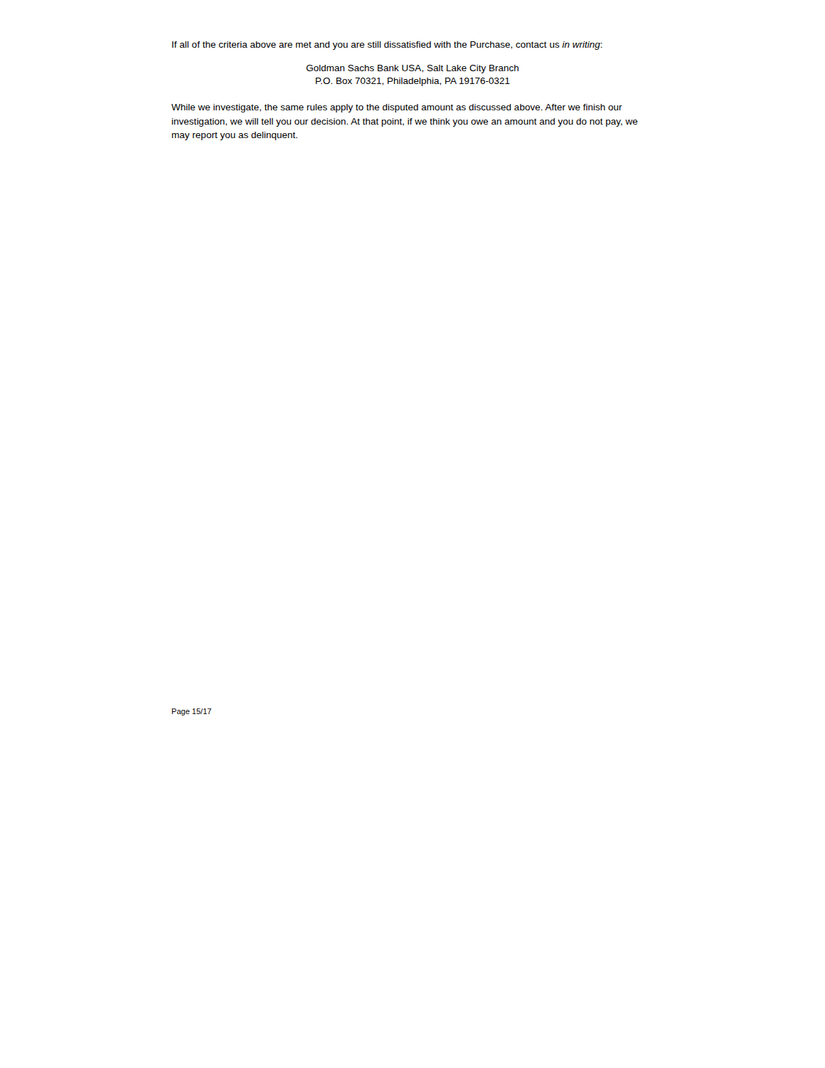If all of the criteria above are met and you are still dissatisfied with the Purchase, contact us in writing:
Goldman Sachs Bank USA, Salt Lake City Branch
P.O. Box 70321, Philadelphia, PA 19176-0321
While we investigate, the same rules apply to the disputed amount as discussed above. After we finish our investigation, we will tell you our decision. At that point, if we think you owe an amount and you do not pay, we may report you as delinquent.
Page 15/17